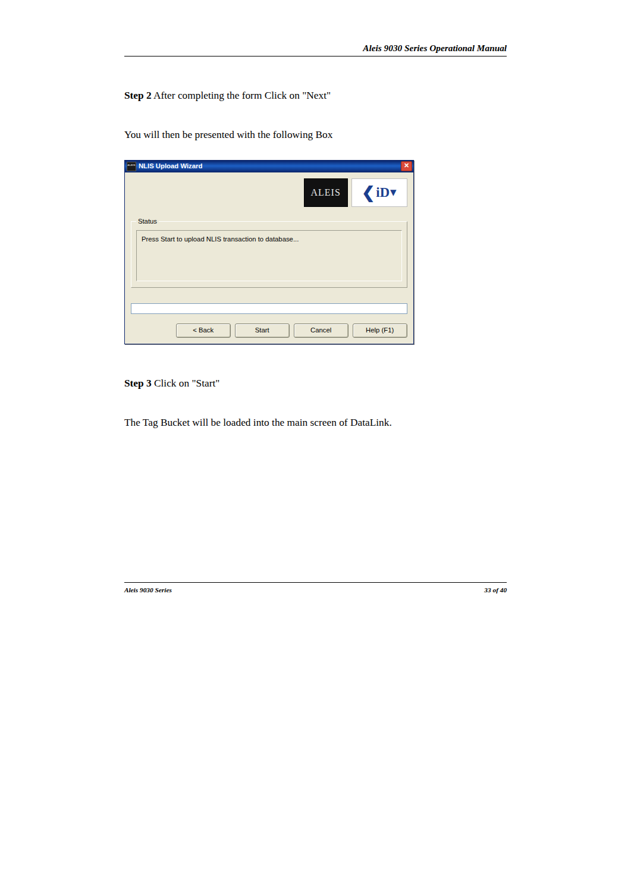Aleis 9030 Series Operational Manual
Step 2 After completing the form Click on "Next"
You will then be presented with the following Box
NLIS Upload Wizard
✕
ALEIS
❮iD▾
Status
Press Start to upload NLIS transaction to database...
< Back
Start
Cancel
Help (F1)
Step 3 Click on "Start"
The Tag Bucket will be loaded into the main screen of DataLink.
Aleis 9030 Series
33 of 40